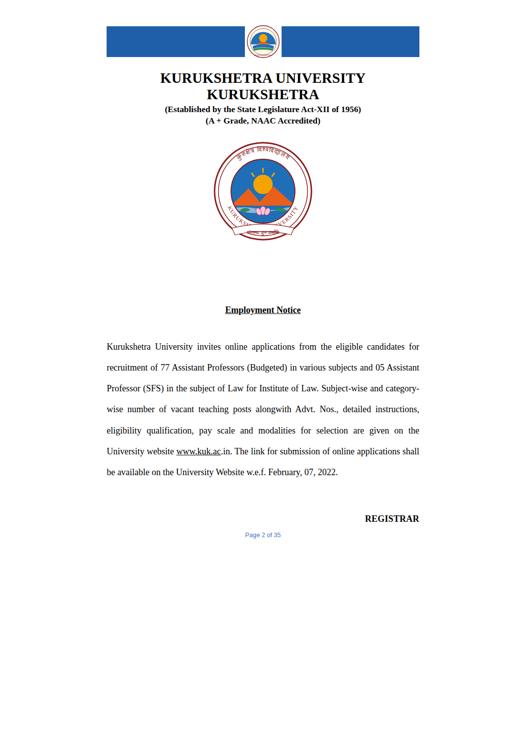KURUKSHETRA
KURUKSHETRA UNIVERSITY KURUKSHETRA
(Established by the State Legislature Act-XII of 1956)
(A + Grade, NAAC Accredited)
कुरुक्षेत्र विश्वविद्यालय KURUKSHETRA UNIVERSITY योगस्थः कुरु कर्माणि
Employment Notice
Kurukshetra University invites online applications from the eligible candidates for recruitment of 77 Assistant Professors (Budgeted) in various subjects and 05 Assistant Professor (SFS) in the subject of Law for Institute of Law. Subject-wise and category-wise number of vacant teaching posts alongwith Advt. Nos., detailed instructions, eligibility qualification, pay scale and modalities for selection are given on the University website www.kuk.ac.in. The link for submission of online applications shall be available on the University Website w.e.f. February, 07, 2022.
REGISTRAR
Page 2 of 35